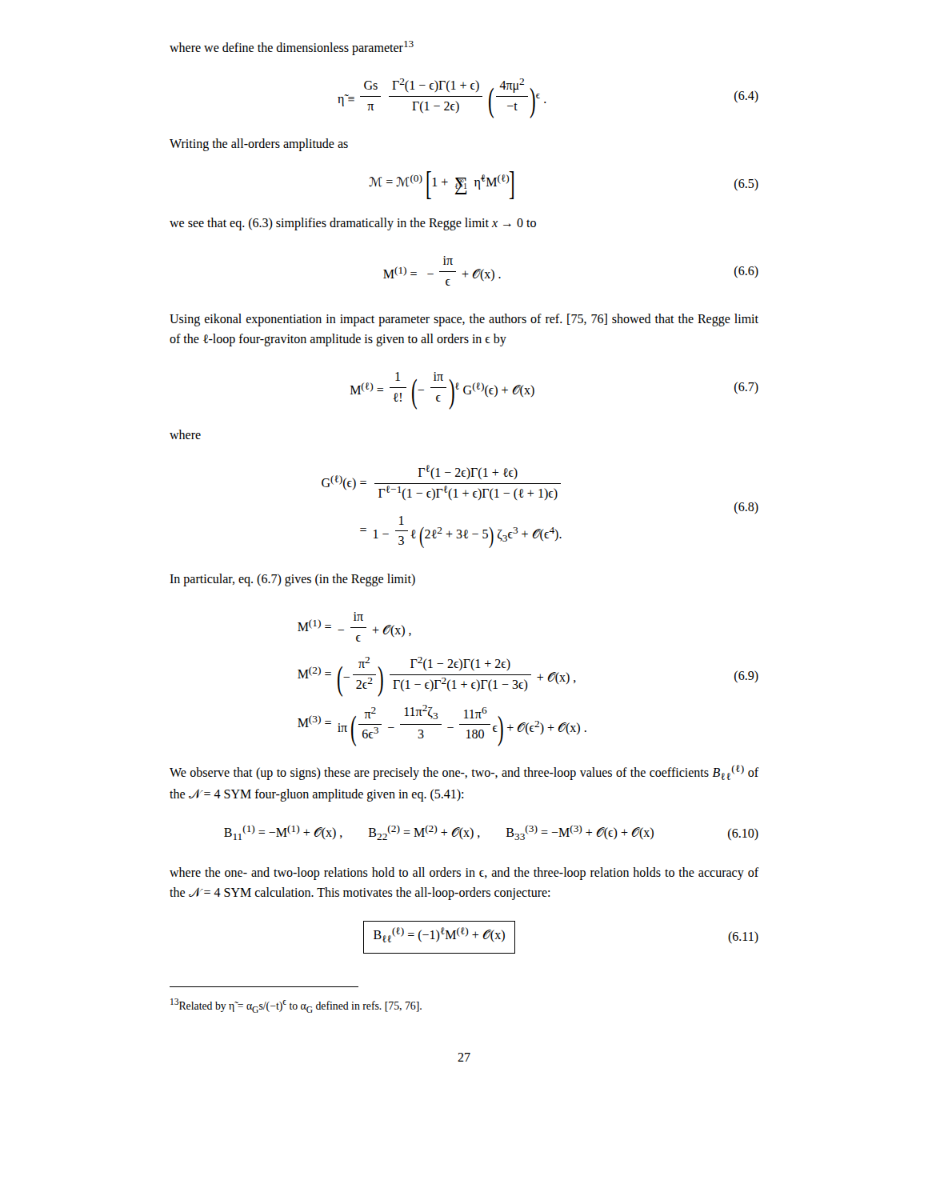where we define the dimensionless parameter13
η̃ ≡ Gs π Γ2(1 − ϵ)Γ(1 + ϵ) Γ(1 − 2ϵ) (4πμ2−t)ϵ .
(6.4)
Writing the all-orders amplitude as
ℳ = ℳ(0) [1 + ∑∞ℓ=1 η̃ℓM(ℓ)]
(6.5)
we see that eq. (6.3) simplifies dramatically in the Regge limit x → 0 to
M(1) = − iπ ϵ + 𝒪(x) .
(6.6)
Using eikonal exponentiation in impact parameter space, the authors of ref. [75, 76] showed that the Regge limit of the ℓ-loop four-graviton amplitude is given to all orders in ϵ by
M(ℓ) = 1 ℓ! (− iπ ϵ)ℓ G(ℓ)(ϵ) + 𝒪(x)
(6.7)
where
G(ℓ)(ϵ) = Γℓ(1 − 2ϵ)Γ(1 + ℓϵ) Γℓ−1(1 − ϵ)Γℓ(1 + ϵ)Γ(1 − (ℓ + 1)ϵ) = 1 − 13ℓ (2ℓ2 + 3ℓ − 5) ζ3ϵ3 + 𝒪(ϵ4).
(6.8)
In particular, eq. (6.7) gives (in the Regge limit)
M(1) = − iπ ϵ + 𝒪(x) , M(2) = (−π22ϵ2) Γ2(1 − 2ϵ)Γ(1 + 2ϵ) Γ(1 − ϵ)Γ2(1 + ϵ)Γ(1 − 3ϵ) + 𝒪(x) , M(3) = iπ (π26ϵ3 − 11π2ζ33 − 11π6180ϵ) + 𝒪(ϵ2) + 𝒪(x) .
(6.9)
We observe that (up to signs) these are precisely the one-, two-, and three-loop values of the coefficients Bℓℓ(ℓ) of the 𝒩 = 4 SYM four-gluon amplitude given in eq. (5.41):
B11(1) = −M(1) + 𝒪(x) , B22(2) = M(2) + 𝒪(x) , B33(3) = −M(3) + 𝒪(ϵ) + 𝒪(x)
(6.10)
where the one- and two-loop relations hold to all orders in ϵ, and the three-loop relation holds to the accuracy of the 𝒩 = 4 SYM calculation. This motivates the all-loop-orders conjecture:
Bℓℓ(ℓ) = (−1)ℓM(ℓ) + 𝒪(x)
(6.11)
13Related by η̃ = αGs/(−t)ϵ to αG defined in refs. [75, 76].
27